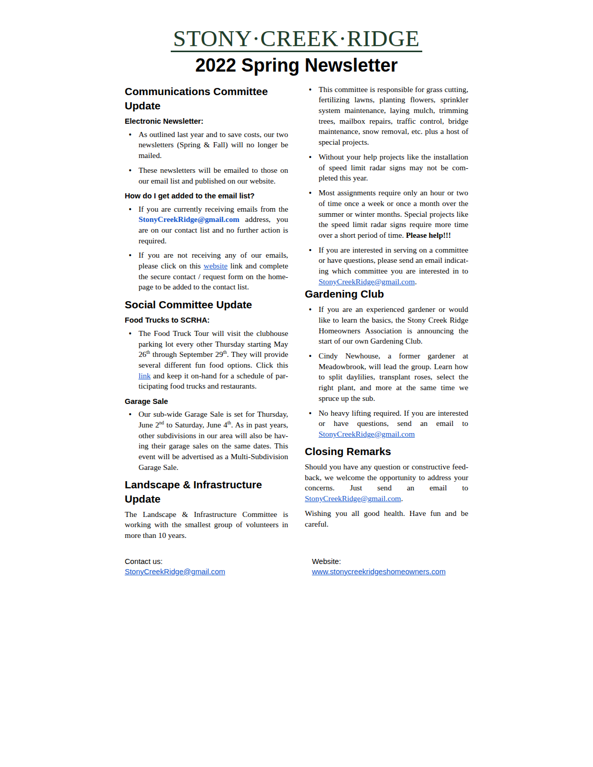STONY·CREEK·RIDGE
2022 Spring Newsletter
Communications Committee Update
Electronic Newsletter:
As outlined last year and to save costs, our two newsletters (Spring & Fall) will no longer be mailed.
These newsletters will be emailed to those on our email list and published on our website.
How do I get added to the email list?
If you are currently receiving emails from the StonyCreekRidge@gmail.com address, you are on our contact list and no further action is required.
If you are not receiving any of our emails, please click on this website link and complete the secure contact / request form on the homepage to be added to the contact list.
Social Committee Update
Food Trucks to SCRHA:
The Food Truck Tour will visit the clubhouse parking lot every other Thursday starting May 26th through September 29th. They will provide several different fun food options. Click this link and keep it on-hand for a schedule of participating food trucks and restaurants.
Garage Sale
Our sub-wide Garage Sale is set for Thursday, June 2nd to Saturday, June 4th. As in past years, other subdivisions in our area will also be having their garage sales on the same dates. This event will be advertised as a Multi-Subdivision Garage Sale.
Landscape & Infrastructure Update
The Landscape & Infrastructure Committee is working with the smallest group of volunteers in more than 10 years.
This committee is responsible for grass cutting, fertilizing lawns, planting flowers, sprinkler system maintenance, laying mulch, trimming trees, mailbox repairs, traffic control, bridge maintenance, snow removal, etc. plus a host of special projects.
Without your help projects like the installation of speed limit radar signs may not be completed this year.
Most assignments require only an hour or two of time once a week or once a month over the summer or winter months. Special projects like the speed limit radar signs require more time over a short period of time. Please help!!!
If you are interested in serving on a committee or have questions, please send an email indicating which committee you are interested in to StonyCreekRidge@gmail.com.
Gardening Club
If you are an experienced gardener or would like to learn the basics, the Stony Creek Ridge Homeowners Association is announcing the start of our own Gardening Club.
Cindy Newhouse, a former gardener at Meadowbrook, will lead the group. Learn how to split daylilies, transplant roses, select the right plant, and more at the same time we spruce up the sub.
No heavy lifting required. If you are interested or have questions, send an email to StonyCreekRidge@gmail.com
Closing Remarks
Should you have any question or constructive feedback, we welcome the opportunity to address your concerns. Just send an email to StonyCreekRidge@gmail.com.
Wishing you all good health. Have fun and be careful.
Contact us: StonyCreekRidge@gmail.com
Website: www.stonycreekridgeshomeowners.com